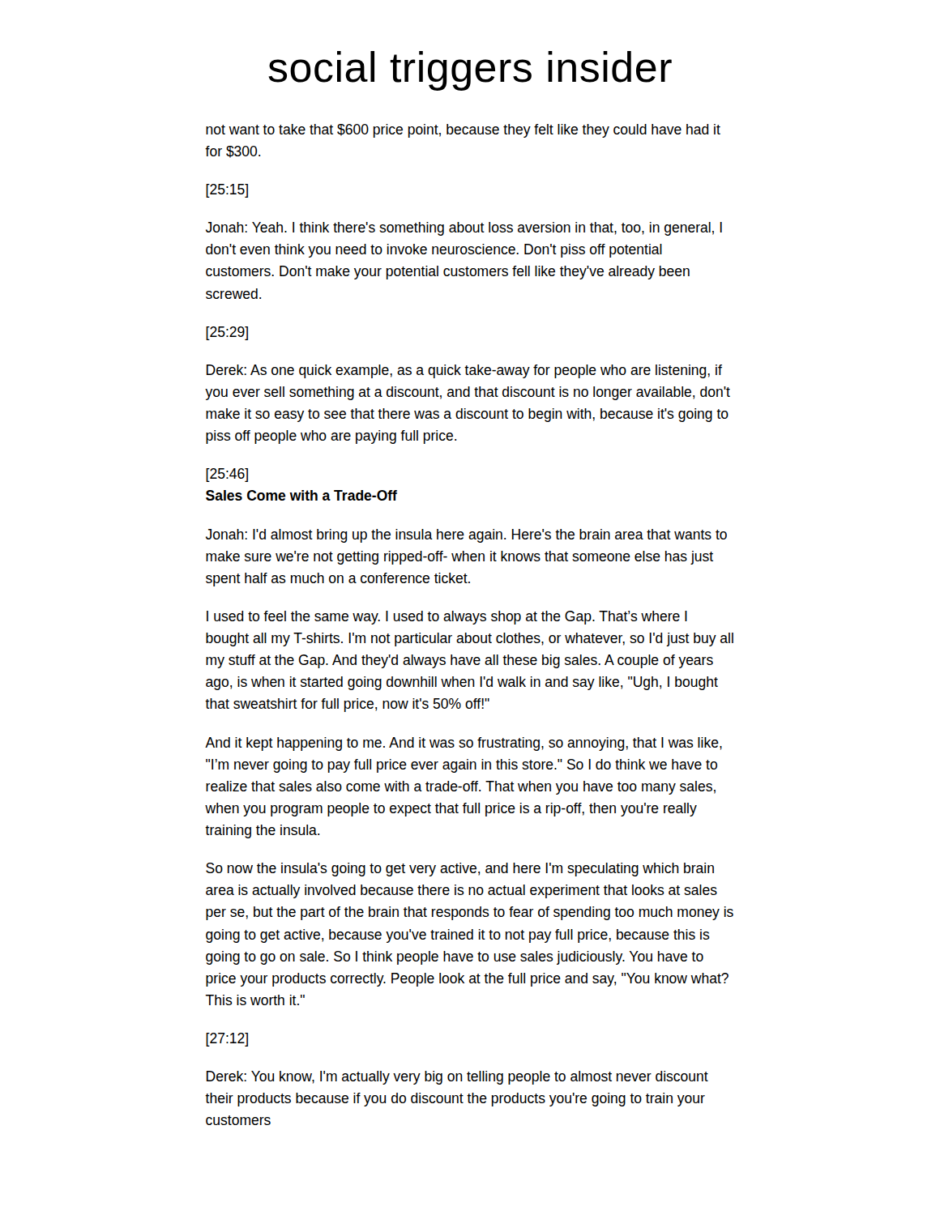social triggers insider
not want to take that $600 price point, because they felt like they could have had it for $300.
[25:15]
Jonah: Yeah. I think there's something about loss aversion in that, too, in general, I don't even think you need to invoke neuroscience. Don't piss off potential customers. Don't make your potential customers fell like they've already been screwed.
[25:29]
Derek: As one quick example, as a quick take-away for people who are listening, if you ever sell something at a discount, and that discount is no longer available, don't make it so easy to see that there was a discount to begin with, because it's going to piss off people who are paying full price.
[25:46]
Sales Come with a Trade-Off
Jonah: I'd almost bring up the insula here again. Here's the brain area that wants to make sure we're not getting ripped-off- when it knows that someone else has just spent half as much on a conference ticket.
I used to feel the same way. I used to always shop at the Gap. That’s where I bought all my T-shirts. I'm not particular about clothes, or whatever, so I'd just buy all my stuff at the Gap. And they'd always have all these big sales. A couple of years ago, is when it started going downhill when I'd walk in and say like, "Ugh, I bought that sweatshirt for full price, now it's 50% off!"
And it kept happening to me. And it was so frustrating, so annoying, that I was like, "I’m never going to pay full price ever again in this store." So I do think we have to realize that sales also come with a trade-off. That when you have too many sales, when you program people to expect that full price is a rip-off, then you're really training the insula.
So now the insula's going to get very active, and here I'm speculating which brain area is actually involved because there is no actual experiment that looks at sales per se, but the part of the brain that responds to fear of spending too much money is going to get active, because you've trained it to not pay full price, because this is going to go on sale. So I think people have to use sales judiciously. You have to price your products correctly. People look at the full price and say, "You know what? This is worth it."
[27:12]
Derek: You know, I'm actually very big on telling people to almost never discount their products because if you do discount the products you're going to train your customers